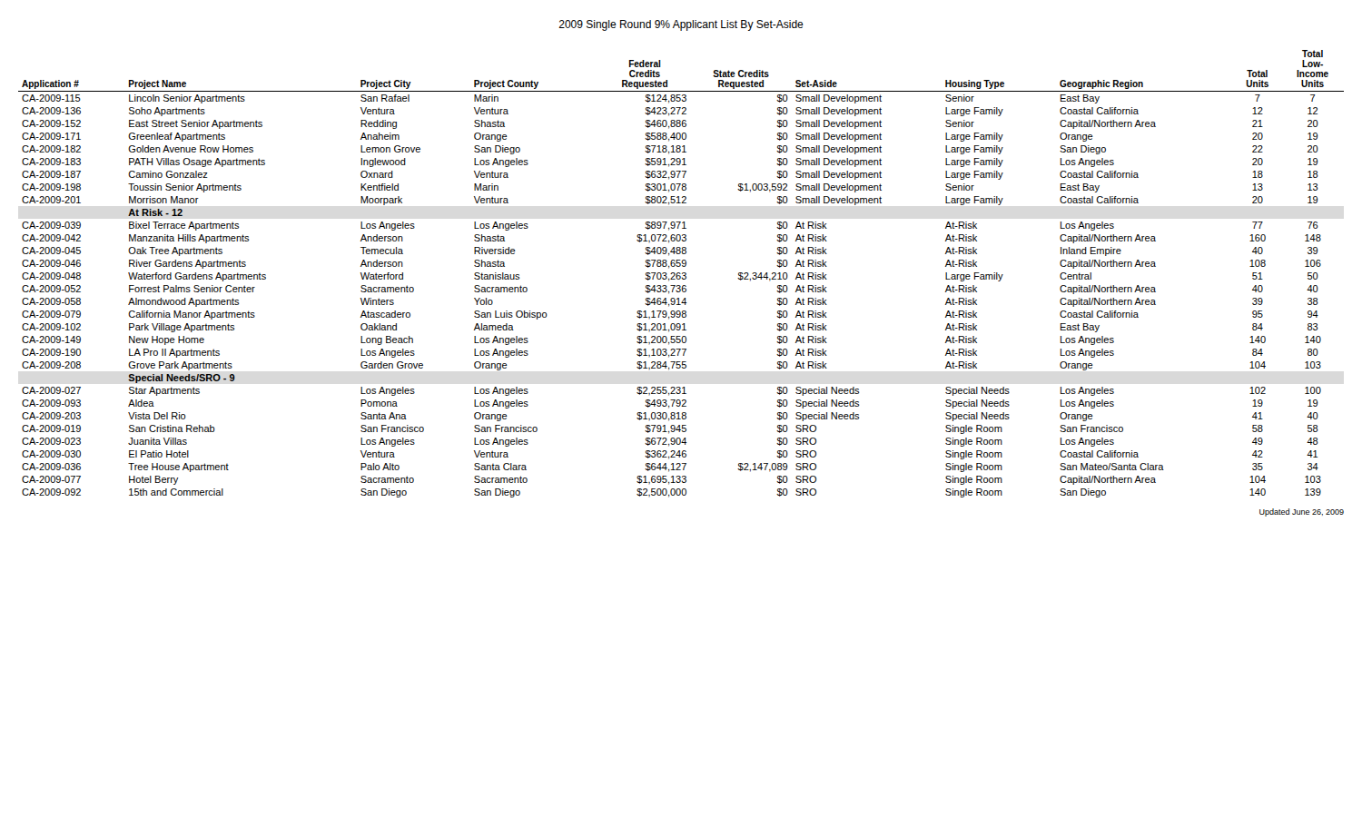2009 Single Round 9% Applicant List By Set-Aside
| Application # | Project Name | Project City | Project County | Federal Credits Requested | State Credits Requested | Set-Aside | Housing Type | Geographic Region | Total Units | Total Low- Income Units |
| --- | --- | --- | --- | --- | --- | --- | --- | --- | --- | --- |
| CA-2009-115 | Lincoln Senior Apartments | San Rafael | Marin | $124,853 | $0 | Small Development | Senior | East Bay | 7 | 7 |
| CA-2009-136 | Soho Apartments | Ventura | Ventura | $423,272 | $0 | Small Development | Large Family | Coastal California | 12 | 12 |
| CA-2009-152 | East Street Senior Apartments | Redding | Shasta | $460,886 | $0 | Small Development | Senior | Capital/Northern Area | 21 | 20 |
| CA-2009-171 | Greenleaf Apartments | Anaheim | Orange | $588,400 | $0 | Small Development | Large Family | Orange | 20 | 19 |
| CA-2009-182 | Golden Avenue Row Homes | Lemon Grove | San Diego | $718,181 | $0 | Small Development | Large Family | San Diego | 22 | 20 |
| CA-2009-183 | PATH Villas Osage Apartments | Inglewood | Los Angeles | $591,291 | $0 | Small Development | Large Family | Los Angeles | 20 | 19 |
| CA-2009-187 | Camino Gonzalez | Oxnard | Ventura | $632,977 | $0 | Small Development | Large Family | Coastal California | 18 | 18 |
| CA-2009-198 | Toussin Senior Aprtments | Kentfield | Marin | $301,078 | $1,003,592 | Small Development | Senior | East Bay | 13 | 13 |
| CA-2009-201 | Morrison Manor | Moorpark | Ventura | $802,512 | $0 | Small Development | Large Family | Coastal California | 20 | 19 |
| | At Risk - 12 |
| CA-2009-039 | Bixel Terrace Apartments | Los Angeles | Los Angeles | $897,971 | $0 | At Risk | At-Risk | Los Angeles | 77 | 76 |
| CA-2009-042 | Manzanita Hills Apartments | Anderson | Shasta | $1,072,603 | $0 | At Risk | At-Risk | Capital/Northern Area | 160 | 148 |
| CA-2009-045 | Oak Tree Apartments | Temecula | Riverside | $409,488 | $0 | At Risk | At-Risk | Inland Empire | 40 | 39 |
| CA-2009-046 | River Gardens Apartments | Anderson | Shasta | $788,659 | $0 | At Risk | At-Risk | Capital/Northern Area | 108 | 106 |
| CA-2009-048 | Waterford Gardens Apartments | Waterford | Stanislaus | $703,263 | $2,344,210 | At Risk | Large Family | Central | 51 | 50 |
| CA-2009-052 | Forrest Palms Senior Center | Sacramento | Sacramento | $433,736 | $0 | At Risk | At-Risk | Capital/Northern Area | 40 | 40 |
| CA-2009-058 | Almondwood Apartments | Winters | Yolo | $464,914 | $0 | At Risk | At-Risk | Capital/Northern Area | 39 | 38 |
| CA-2009-079 | California Manor Apartments | Atascadero | San Luis Obispo | $1,179,998 | $0 | At Risk | At-Risk | Coastal California | 95 | 94 |
| CA-2009-102 | Park Village Apartments | Oakland | Alameda | $1,201,091 | $0 | At Risk | At-Risk | East Bay | 84 | 83 |
| CA-2009-149 | New Hope Home | Long Beach | Los Angeles | $1,200,550 | $0 | At Risk | At-Risk | Los Angeles | 140 | 140 |
| CA-2009-190 | LA Pro II Apartments | Los Angeles | Los Angeles | $1,103,277 | $0 | At Risk | At-Risk | Los Angeles | 84 | 80 |
| CA-2009-208 | Grove Park Apartments | Garden Grove | Orange | $1,284,755 | $0 | At Risk | At-Risk | Orange | 104 | 103 |
| | Special Needs/SRO - 9 |
| CA-2009-027 | Star Apartments | Los Angeles | Los Angeles | $2,255,231 | $0 | Special Needs | Special Needs | Los Angeles | 102 | 100 |
| CA-2009-093 | Aldea | Pomona | Los Angeles | $493,792 | $0 | Special Needs | Special Needs | Los Angeles | 19 | 19 |
| CA-2009-203 | Vista Del Rio | Santa Ana | Orange | $1,030,818 | $0 | Special Needs | Special Needs | Orange | 41 | 40 |
| CA-2009-019 | San Cristina Rehab | San Francisco | San Francisco | $791,945 | $0 | SRO | Single Room | San Francisco | 58 | 58 |
| CA-2009-023 | Juanita Villas | Los Angeles | Los Angeles | $672,904 | $0 | SRO | Single Room | Los Angeles | 49 | 48 |
| CA-2009-030 | El Patio Hotel | Ventura | Ventura | $362,246 | $0 | SRO | Single Room | Coastal California | 42 | 41 |
| CA-2009-036 | Tree House Apartment | Palo Alto | Santa Clara | $644,127 | $2,147,089 | SRO | Single Room | San Mateo/Santa Clara | 35 | 34 |
| CA-2009-077 | Hotel Berry | Sacramento | Sacramento | $1,695,133 | $0 | SRO | Single Room | Capital/Northern Area | 104 | 103 |
| CA-2009-092 | 15th and Commercial | San Diego | San Diego | $2,500,000 | $0 | SRO | Single Room | San Diego | 140 | 139 |
Updated June 26, 2009